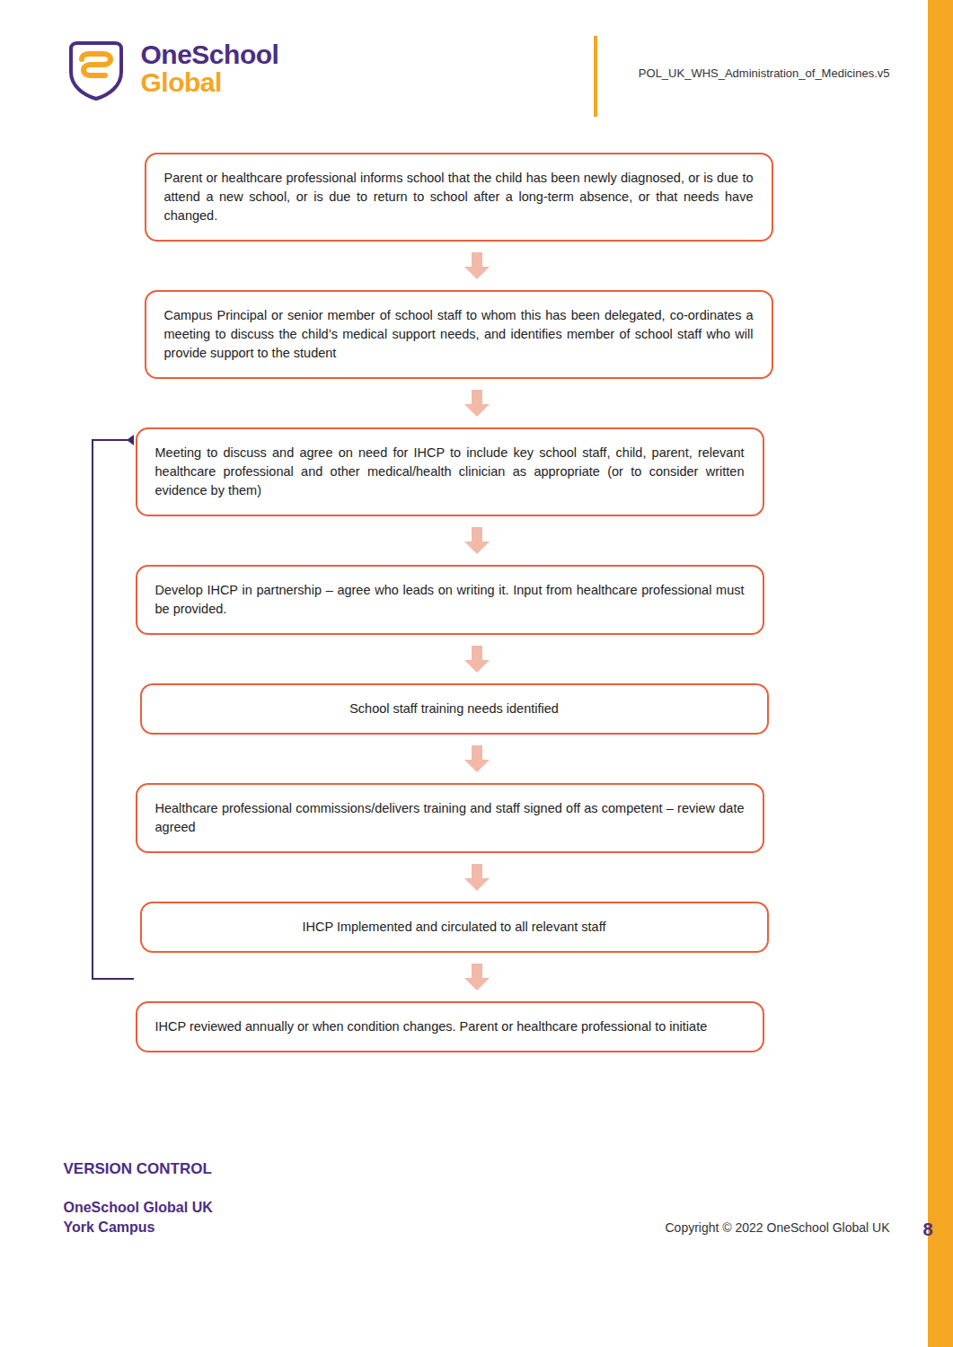One School
Global
POL_UK_WHS_Administration_of_Medicines.v5
Parent or healthcare professional informs school that the child has been newly diagnosed, or is due to attend a new school, or is due to return to school after a long-term absence, or that needs have changed.
Campus Principal or senior member of school staff to whom this has been delegated, co-ordinates a meeting to discuss the child’s medical support needs, and identifies member of school staff who will provide support to the student
Meeting to discuss and agree on need for IHCP to include key school staff, child, parent, relevant healthcare professional and other medical/health clinician as appropriate (or to consider written evidence by them)
Develop IHCP in partnership – agree who leads on writing it. Input from healthcare professional must be provided.
School staff training needs identified
Healthcare professional commissions/delivers training and staff signed off as competent – review date agreed
IHCP Implemented and circulated to all relevant staff
IHCP reviewed annually or when condition changes. Parent or healthcare professional to initiate
VERSION CONTROL
OneSchool Global UK
York Campus
Copyright © 2022 OneSchool Global UK
8